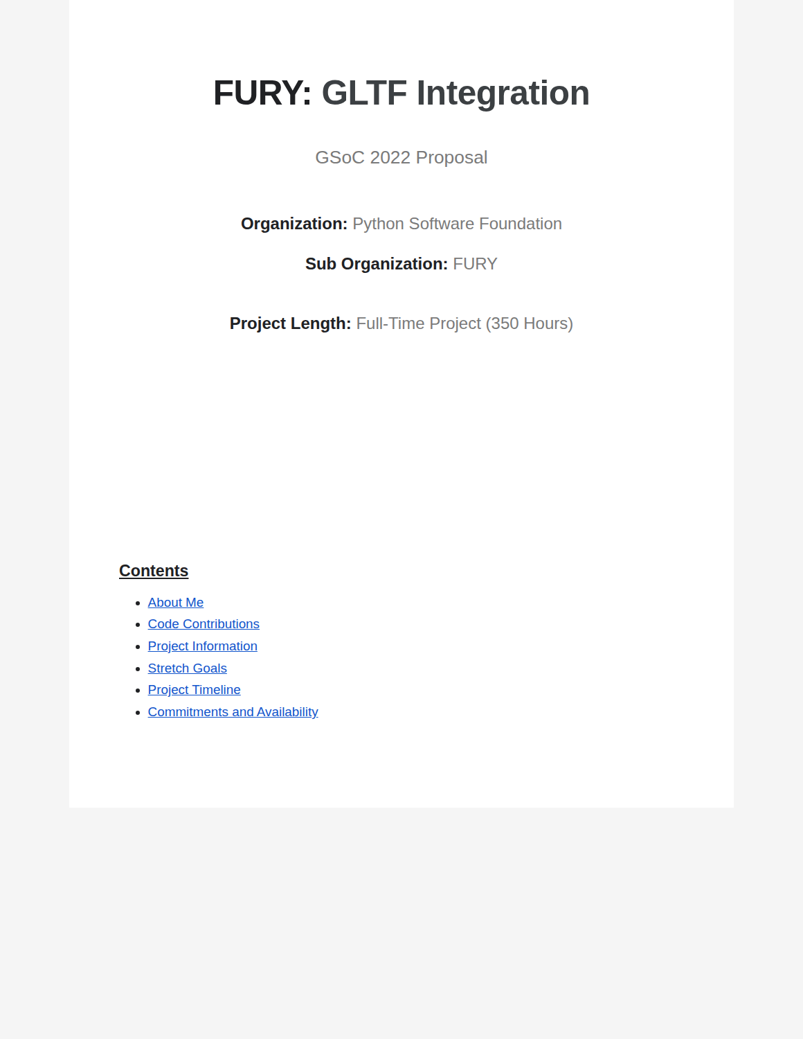FURY: GLTF Integration
GSoC 2022 Proposal
Organization: Python Software Foundation
Sub Organization: FURY
Project Length: Full-Time Project (350 Hours)
Contents
About Me
Code Contributions
Project Information
Stretch Goals
Project Timeline
Commitments and Availability